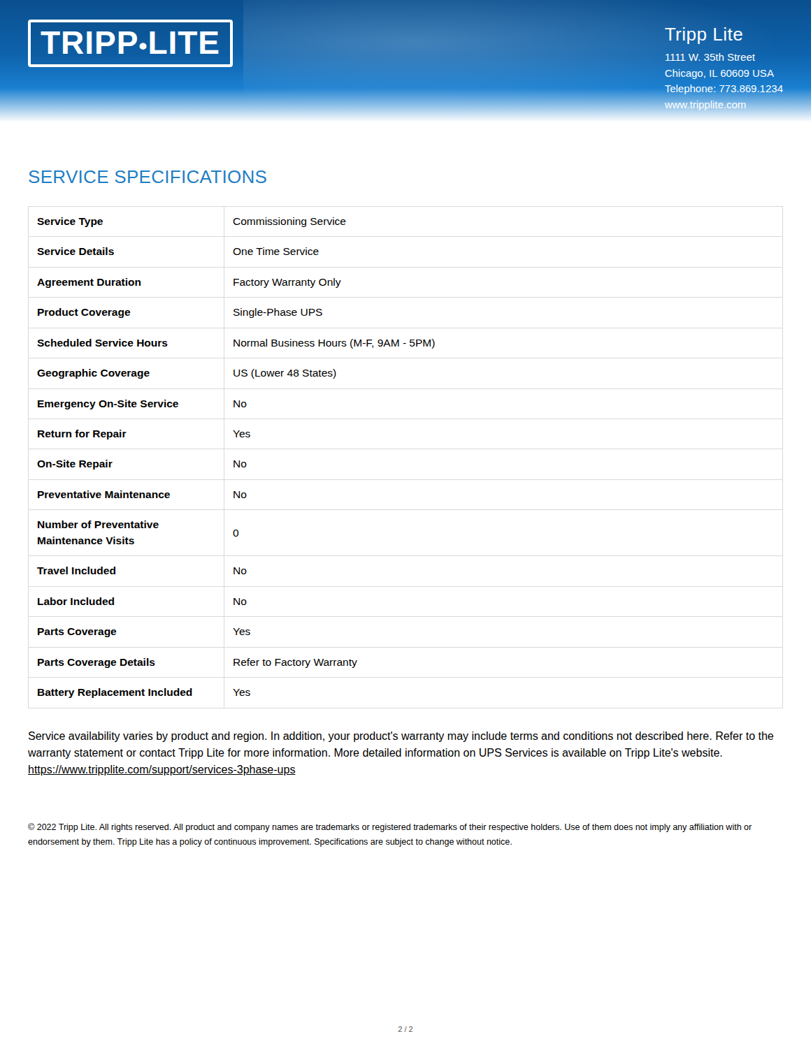TRIPP•LITE
Tripp Lite
1111 W. 35th Street
Chicago, IL 60609 USA
Telephone: 773.869.1234
www.tripplite.com
SERVICE SPECIFICATIONS
| Service Type | Commissioning Service |
| Service Details | One Time Service |
| Agreement Duration | Factory Warranty Only |
| Product Coverage | Single-Phase UPS |
| Scheduled Service Hours | Normal Business Hours (M-F, 9AM - 5PM) |
| Geographic Coverage | US (Lower 48 States) |
| Emergency On-Site Service | No |
| Return for Repair | Yes |
| On-Site Repair | No |
| Preventative Maintenance | No |
| Number of Preventative Maintenance Visits | 0 |
| Travel Included | No |
| Labor Included | No |
| Parts Coverage | Yes |
| Parts Coverage Details | Refer to Factory Warranty |
| Battery Replacement Included | Yes |
Service availability varies by product and region. In addition, your product's warranty may include terms and conditions not described here. Refer to the warranty statement or contact Tripp Lite for more information. More detailed information on UPS Services is available on Tripp Lite's website. https://www.tripplite.com/support/services-3phase-ups
© 2022 Tripp Lite. All rights reserved. All product and company names are trademarks or registered trademarks of their respective holders. Use of them does not imply any affiliation with or endorsement by them. Tripp Lite has a policy of continuous improvement. Specifications are subject to change without notice.
2 / 2